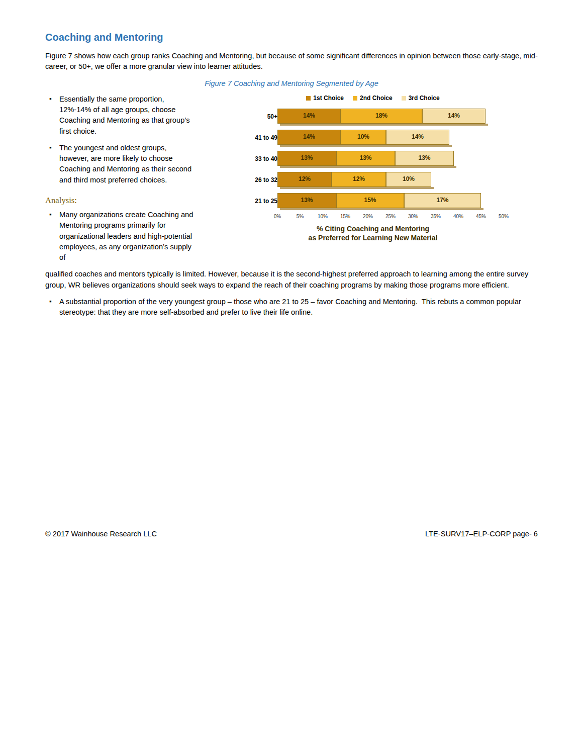Coaching and Mentoring
Figure 7 shows how each group ranks Coaching and Mentoring, but because of some significant differences in opinion between those early-stage, mid-career, or 50+, we offer a more granular view into learner attitudes.
Figure 7 Coaching and Mentoring Segmented by Age
Essentially the same proportion, 12%-14% of all age groups, choose Coaching and Mentoring as that group’s first choice.
The youngest and oldest groups, however, are more likely to choose Coaching and Mentoring as their second and third most preferred choices.
Analysis:
Many organizations create Coaching and Mentoring programs primarily for organizational leaders and high-potential employees, as any organization’s supply of
1st Choice 2nd Choice 3rd Choice
| 50+ | 14% 18% 14% |
| 41 to 49 | 14% 10% 14% |
| 33 to 40 | 13% 13% 13% |
| 26 to 32 | 12% 12% 10% |
| 21 to 25 | 13% 15% 17% |
0% 5% 10% 15% 20% 25% 30% 35% 40% 45% 50%
% Citing Coaching and Mentoring
as Preferred for Learning New Material
qualified coaches and mentors typically is limited. However, because it is the second-highest preferred approach to learning among the entire survey group, WR believes organizations should seek ways to expand the reach of their coaching programs by making those programs more efficient.
A substantial proportion of the very youngest group – those who are 21 to 25 – favor Coaching and Mentoring. This rebuts a common popular stereotype: that they are more self-absorbed and prefer to live their life online.
© 2017 Wainhouse Research LLC
LTE-SURV17–ELP-CORP page- 6